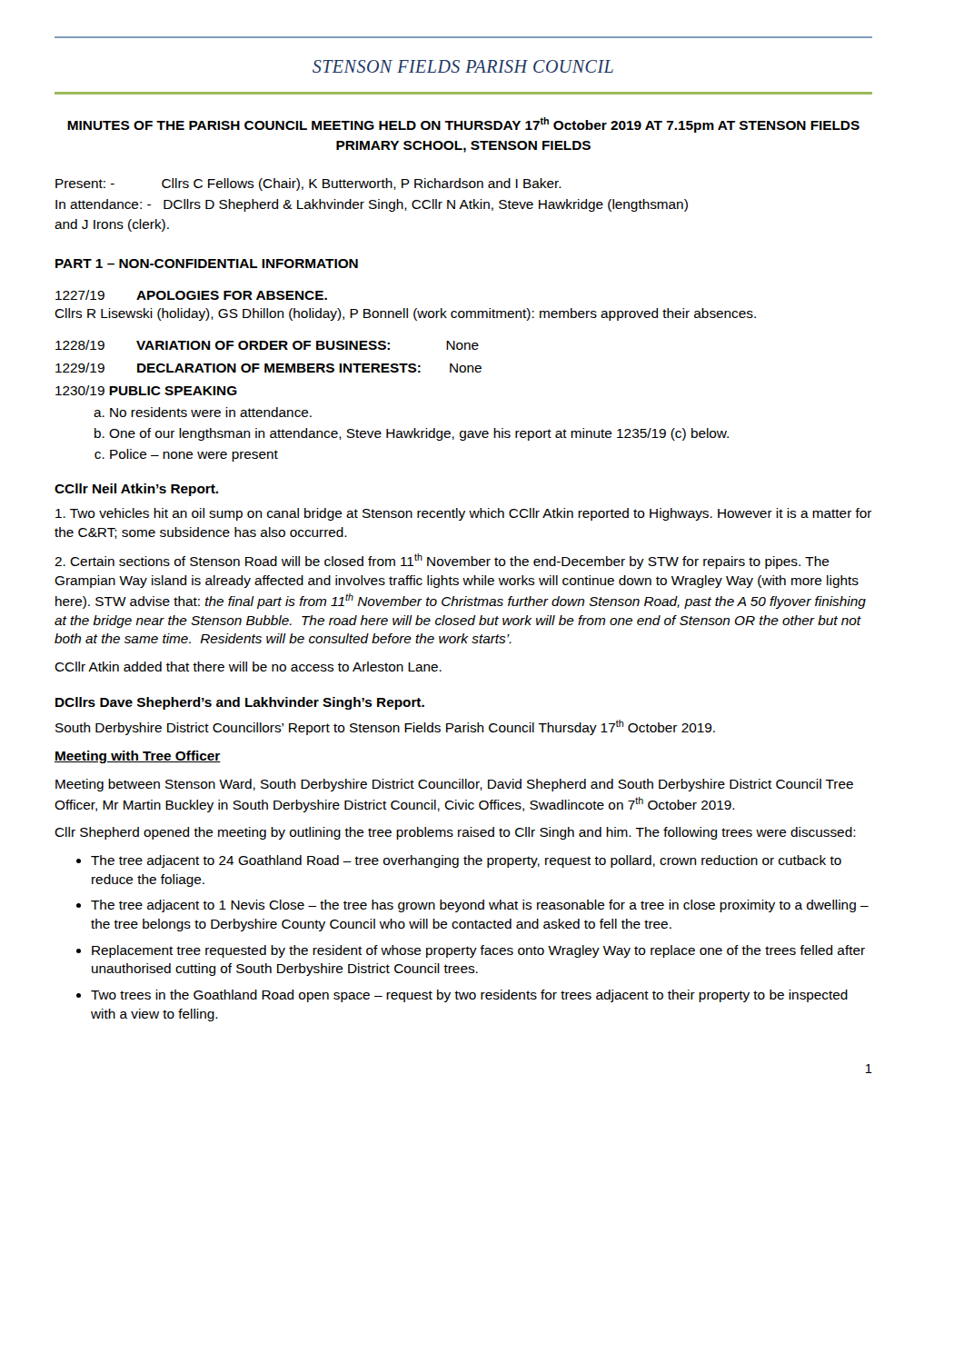STENSON FIELDS PARISH COUNCIL
MINUTES OF THE PARISH COUNCIL MEETING HELD ON THURSDAY 17th October 2019 AT 7.15pm AT STENSON FIELDS PRIMARY SCHOOL, STENSON FIELDS
Present: - Cllrs C Fellows (Chair), K Butterworth, P Richardson and I Baker.
In attendance: - DCllrs D Shepherd & Lakhvinder Singh, CCllr N Atkin, Steve Hawkridge (lengthsman)
and J Irons (clerk).
PART 1 – NON-CONFIDENTIAL INFORMATION
1227/19 APOLOGIES FOR ABSENCE.
Cllrs R Lisewski (holiday), GS Dhillon (holiday), P Bonnell (work commitment): members approved their absences.
1228/19 VARIATION OF ORDER OF BUSINESS: None
1229/19 DECLARATION OF MEMBERS INTERESTS: None
1230/19 PUBLIC SPEAKING
No residents were in attendance.
One of our lengthsman in attendance, Steve Hawkridge, gave his report at minute 1235/19 (c) below.
Police – none were present
CCllr Neil Atkin’s Report.
1. Two vehicles hit an oil sump on canal bridge at Stenson recently which CCllr Atkin reported to Highways. However it is a matter for the C&RT; some subsidence has also occurred.
2. Certain sections of Stenson Road will be closed from 11th November to the end-December by STW for repairs to pipes. The Grampian Way island is already affected and involves traffic lights while works will continue down to Wragley Way (with more lights here). STW advise that: the final part is from 11th November to Christmas further down Stenson Road, past the A 50 flyover finishing at the bridge near the Stenson Bubble. The road here will be closed but work will be from one end of Stenson OR the other but not both at the same time. Residents will be consulted before the work starts’.
CCllr Atkin added that there will be no access to Arleston Lane.
DCllrs Dave Shepherd’s and Lakhvinder Singh’s Report.
South Derbyshire District Councillors’ Report to Stenson Fields Parish Council Thursday 17th October 2019.
Meeting with Tree Officer
Meeting between Stenson Ward, South Derbyshire District Councillor, David Shepherd and South Derbyshire District Council Tree Officer, Mr Martin Buckley in South Derbyshire District Council, Civic Offices, Swadlincote on 7th October 2019.
Cllr Shepherd opened the meeting by outlining the tree problems raised to Cllr Singh and him. The following trees were discussed:
The tree adjacent to 24 Goathland Road – tree overhanging the property, request to pollard, crown reduction or cutback to reduce the foliage.
The tree adjacent to 1 Nevis Close – the tree has grown beyond what is reasonable for a tree in close proximity to a dwelling – the tree belongs to Derbyshire County Council who will be contacted and asked to fell the tree.
Replacement tree requested by the resident of whose property faces onto Wragley Way to replace one of the trees felled after unauthorised cutting of South Derbyshire District Council trees.
Two trees in the Goathland Road open space – request by two residents for trees adjacent to their property to be inspected with a view to felling.
1